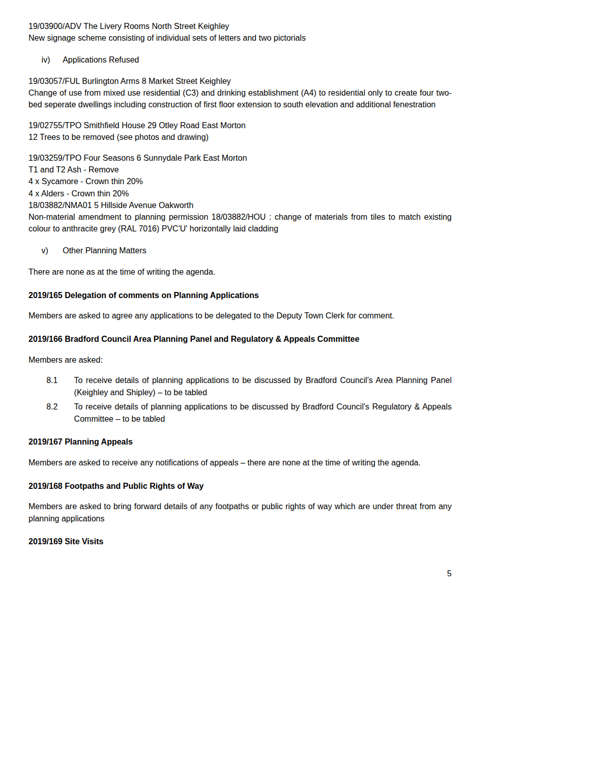19/03900/ADV The Livery Rooms North Street Keighley
New signage scheme consisting of individual sets of letters and two pictorials
iv) Applications Refused
19/03057/FUL Burlington Arms 8 Market Street Keighley
Change of use from mixed use residential (C3) and drinking establishment (A4) to residential only to create four two-bed seperate dwellings including construction of first floor extension to south elevation and additional fenestration
19/02755/TPO Smithfield House 29 Otley Road East Morton
12 Trees to be removed (see photos and drawing)
19/03259/TPO Four Seasons 6 Sunnydale Park East Morton
T1 and T2 Ash - Remove
4 x Sycamore - Crown thin 20%
4 x Alders - Crown thin 20%
18/03882/NMA01 5 Hillside Avenue Oakworth
Non-material amendment to planning permission 18/03882/HOU : change of materials from tiles to match existing colour to anthracite grey (RAL 7016) PVC'U' horizontally laid cladding
v) Other Planning Matters
There are none as at the time of writing the agenda.
2019/165 Delegation of comments on Planning Applications
Members are asked to agree any applications to be delegated to the Deputy Town Clerk for comment.
2019/166 Bradford Council Area Planning Panel and Regulatory & Appeals Committee
Members are asked:
8.1 To receive details of planning applications to be discussed by Bradford Council's Area Planning Panel (Keighley and Shipley) – to be tabled
8.2 To receive details of planning applications to be discussed by Bradford Council's Regulatory & Appeals Committee – to be tabled
2019/167 Planning Appeals
Members are asked to receive any notifications of appeals – there are none at the time of writing the agenda.
2019/168 Footpaths and Public Rights of Way
Members are asked to bring forward details of any footpaths or public rights of way which are under threat from any planning applications
2019/169 Site Visits
5